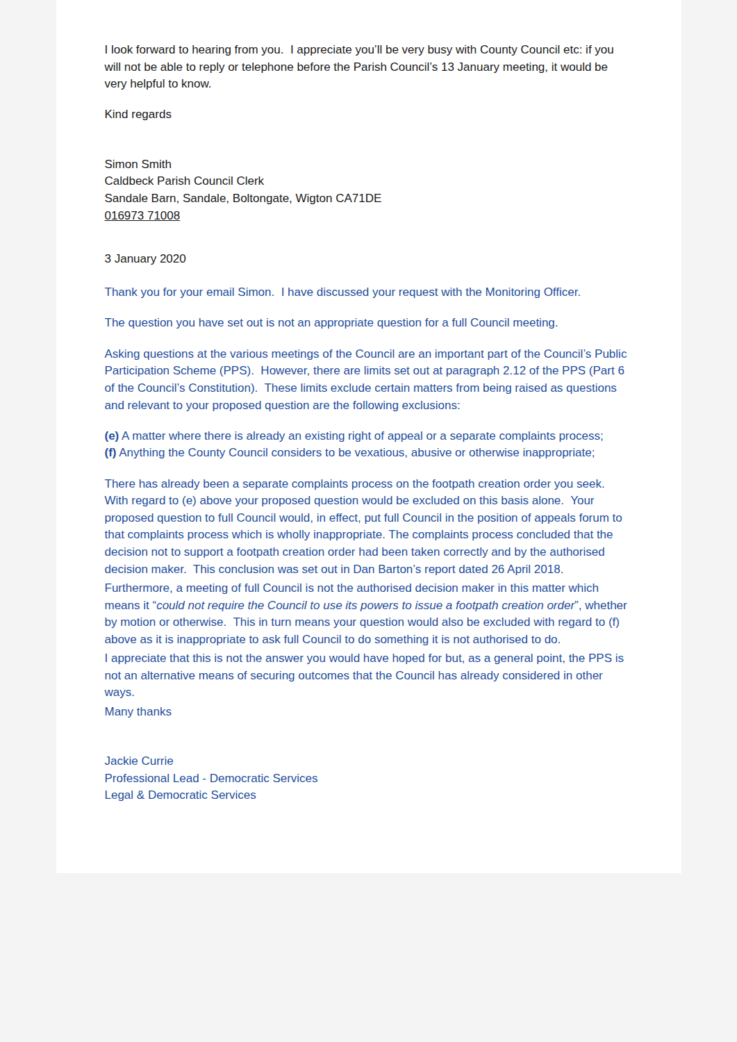I look forward to hearing from you. I appreciate you’ll be very busy with County Council etc: if you will not be able to reply or telephone before the Parish Council’s 13 January meeting, it would be very helpful to know.
Kind regards
Simon Smith Caldbeck Parish Council Clerk Sandale Barn, Sandale, Boltongate, Wigton CA71DE 016973 71008
3 January 2020
Thank you for your email Simon. I have discussed your request with the Monitoring Officer.
The question you have set out is not an appropriate question for a full Council meeting.
Asking questions at the various meetings of the Council are an important part of the Council’s Public Participation Scheme (PPS). However, there are limits set out at paragraph 2.12 of the PPS (Part 6 of the Council’s Constitution). These limits exclude certain matters from being raised as questions and relevant to your proposed question are the following exclusions:
(e) A matter where there is already an existing right of appeal or a separate complaints process;
(f) Anything the County Council considers to be vexatious, abusive or otherwise inappropriate;
There has already been a separate complaints process on the footpath creation order you seek. With regard to (e) above your proposed question would be excluded on this basis alone. Your proposed question to full Council would, in effect, put full Council in the position of appeals forum to that complaints process which is wholly inappropriate. The complaints process concluded that the decision not to support a footpath creation order had been taken correctly and by the authorised decision maker. This conclusion was set out in Dan Barton’s report dated 26 April 2018.
Furthermore, a meeting of full Council is not the authorised decision maker in this matter which means it “could not require the Council to use its powers to issue a footpath creation order”, whether by motion or otherwise. This in turn means your question would also be excluded with regard to (f) above as it is inappropriate to ask full Council to do something it is not authorised to do.
I appreciate that this is not the answer you would have hoped for but, as a general point, the PPS is not an alternative means of securing outcomes that the Council has already considered in other ways.
Many thanks
Jackie Currie Professional Lead - Democratic Services Legal & Democratic Services